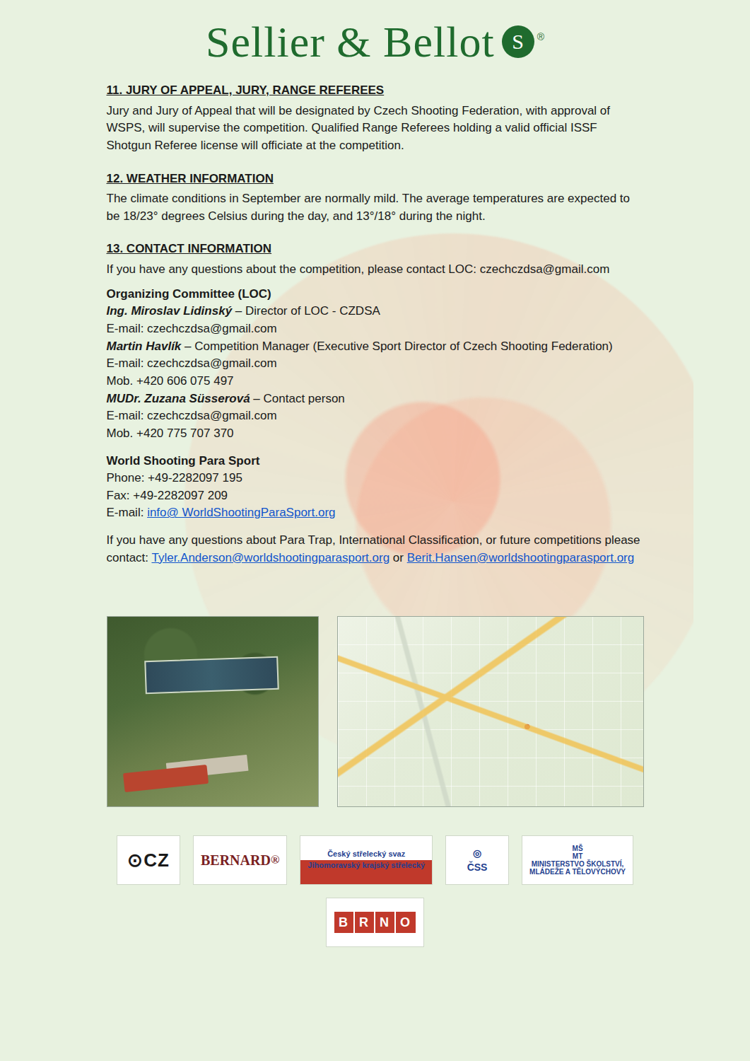Sellier & Bellot S®
11. JURY OF APPEAL, JURY, RANGE REFEREES
Jury and Jury of Appeal that will be designated by Czech Shooting Federation, with approval of WSPS, will supervise the competition. Qualified Range Referees holding a valid official ISSF Shotgun Referee license will officiate at the competition.
12. WEATHER INFORMATION
The climate conditions in September are normally mild. The average temperatures are expected to be 18/23° degrees Celsius during the day, and 13°/18° during the night.
13. CONTACT INFORMATION
If you have any questions about the competition, please contact LOC: czechczdsa@gmail.com
Organizing Committee (LOC)
Ing. Miroslav Lidinský – Director of LOC - CZDSA
E-mail: czechczdsa@gmail.com
Martin Havlík – Competition Manager (Executive Sport Director of Czech Shooting Federation)
E-mail: czechczdsa@gmail.com
Mob. +420 606 075 497
MUDr. Zuzana Süsserová – Contact person
E-mail: czechczdsa@gmail.com
Mob. +420 775 707 370
World Shooting Para Sport
Phone: +49-2282097 195
Fax: +49-2282097 209
E-mail: info@ WorldShootingParaSport.org
If you have any questions about Para Trap, International Classification, or future competitions please contact: Tyler.Anderson@worldshootingparasport.org or Berit.Hansen@worldshootingparasport.org
⊙CZ
BERNARD®
Český střelecký svaz
Jihomoravský krajský střelecký
◎
ČSS
MŠ
MT
MINISTERSTVO ŠKOLSTVÍ,
MLÁDEŽE A TĚLOVÝCHOVY
BRNO